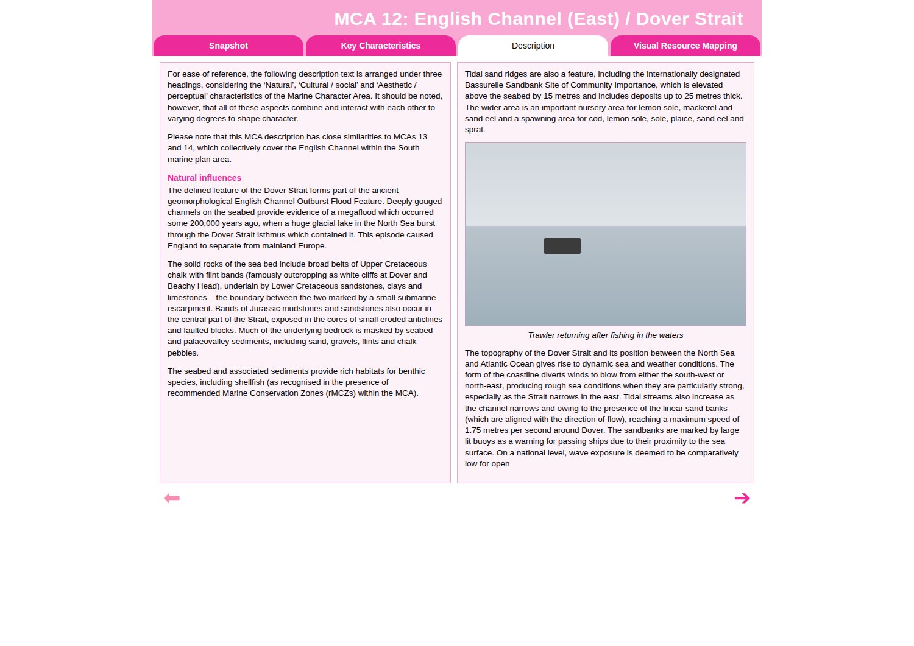MCA 12: English Channel (East) / Dover Strait
Snapshot
Key Characteristics
Description
Visual Resource Mapping
For ease of reference, the following description text is arranged under three headings, considering the ‘Natural’, ‘Cultural / social’ and ‘Aesthetic / perceptual’ characteristics of the Marine Character Area. It should be noted, however, that all of these aspects combine and interact with each other to varying degrees to shape character.
Please note that this MCA description has close similarities to MCAs 13 and 14, which collectively cover the English Channel within the South marine plan area.
Natural influences
The defined feature of the Dover Strait forms part of the ancient geomorphological English Channel Outburst Flood Feature. Deeply gouged channels on the seabed provide evidence of a megaflood which occurred some 200,000 years ago, when a huge glacial lake in the North Sea burst through the Dover Strait isthmus which contained it. This episode caused England to separate from mainland Europe.
The solid rocks of the sea bed include broad belts of Upper Cretaceous chalk with flint bands (famously outcropping as white cliffs at Dover and Beachy Head), underlain by Lower Cretaceous sandstones, clays and limestones – the boundary between the two marked by a small submarine escarpment. Bands of Jurassic mudstones and sandstones also occur in the central part of the Strait, exposed in the cores of small eroded anticlines and faulted blocks. Much of the underlying bedrock is masked by seabed and palaeovalley sediments, including sand, gravels, flints and chalk pebbles.
The seabed and associated sediments provide rich habitats for benthic species, including shellfish (as recognised in the presence of recommended Marine Conservation Zones (rMCZs) within the MCA).
Tidal sand ridges are also a feature, including the internationally designated Bassurelle Sandbank Site of Community Importance, which is elevated above the seabed by 15 metres and includes deposits up to 25 metres thick. The wider area is an important nursery area for lemon sole, mackerel and sand eel and a spawning area for cod, lemon sole, sole, plaice, sand eel and sprat.
Trawler returning after fishing in the waters
The topography of the Dover Strait and its position between the North Sea and Atlantic Ocean gives rise to dynamic sea and weather conditions. The form of the coastline diverts winds to blow from either the south-west or north-east, producing rough sea conditions when they are particularly strong, especially as the Strait narrows in the east. Tidal streams also increase as the channel narrows and owing to the presence of the linear sand banks (which are aligned with the direction of flow), reaching a maximum speed of 1.75 metres per second around Dover. The sandbanks are marked by large lit buoys as a warning for passing ships due to their proximity to the sea surface. On a national level, wave exposure is deemed to be comparatively low for open
⬅ ➔